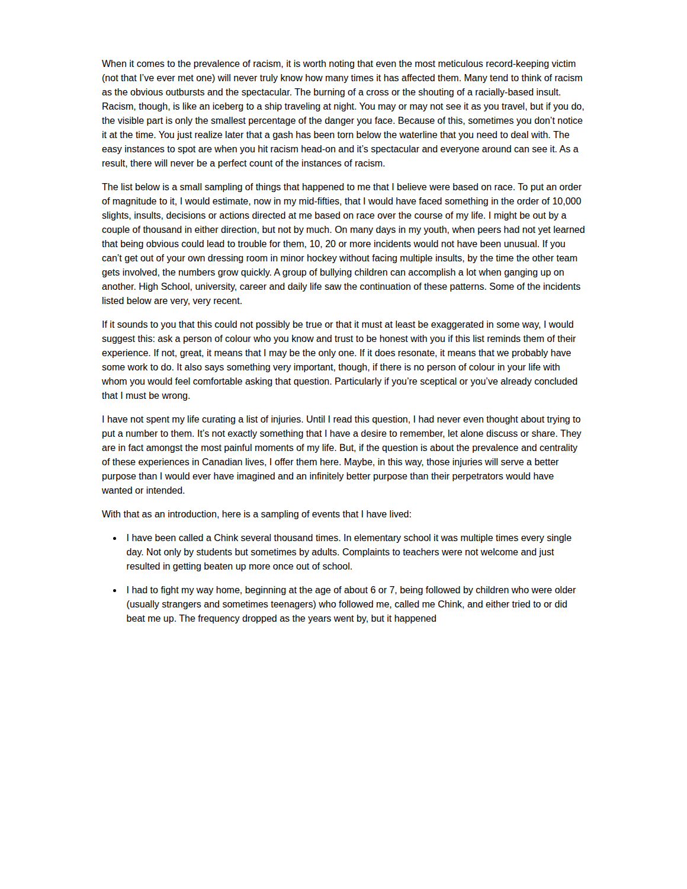When it comes to the prevalence of racism, it is worth noting that even the most meticulous record-keeping victim (not that I’ve ever met one) will never truly know how many times it has affected them. Many tend to think of racism as the obvious outbursts and the spectacular. The burning of a cross or the shouting of a racially-based insult. Racism, though, is like an iceberg to a ship traveling at night. You may or may not see it as you travel, but if you do, the visible part is only the smallest percentage of the danger you face. Because of this, sometimes you don’t notice it at the time. You just realize later that a gash has been torn below the waterline that you need to deal with. The easy instances to spot are when you hit racism head-on and it’s spectacular and everyone around can see it. As a result, there will never be a perfect count of the instances of racism.
The list below is a small sampling of things that happened to me that I believe were based on race. To put an order of magnitude to it, I would estimate, now in my mid-fifties, that I would have faced something in the order of 10,000 slights, insults, decisions or actions directed at me based on race over the course of my life. I might be out by a couple of thousand in either direction, but not by much. On many days in my youth, when peers had not yet learned that being obvious could lead to trouble for them, 10, 20 or more incidents would not have been unusual. If you can’t get out of your own dressing room in minor hockey without facing multiple insults, by the time the other team gets involved, the numbers grow quickly. A group of bullying children can accomplish a lot when ganging up on another. High School, university, career and daily life saw the continuation of these patterns. Some of the incidents listed below are very, very recent.
If it sounds to you that this could not possibly be true or that it must at least be exaggerated in some way, I would suggest this: ask a person of colour who you know and trust to be honest with you if this list reminds them of their experience. If not, great, it means that I may be the only one. If it does resonate, it means that we probably have some work to do. It also says something very important, though, if there is no person of colour in your life with whom you would feel comfortable asking that question. Particularly if you’re sceptical or you’ve already concluded that I must be wrong.
I have not spent my life curating a list of injuries. Until I read this question, I had never even thought about trying to put a number to them. It’s not exactly something that I have a desire to remember, let alone discuss or share. They are in fact amongst the most painful moments of my life. But, if the question is about the prevalence and centrality of these experiences in Canadian lives, I offer them here. Maybe, in this way, those injuries will serve a better purpose than I would ever have imagined and an infinitely better purpose than their perpetrators would have wanted or intended.
With that as an introduction, here is a sampling of events that I have lived:
I have been called a Chink several thousand times. In elementary school it was multiple times every single day. Not only by students but sometimes by adults. Complaints to teachers were not welcome and just resulted in getting beaten up more once out of school.
I had to fight my way home, beginning at the age of about 6 or 7, being followed by children who were older (usually strangers and sometimes teenagers) who followed me, called me Chink, and either tried to or did beat me up. The frequency dropped as the years went by, but it happened